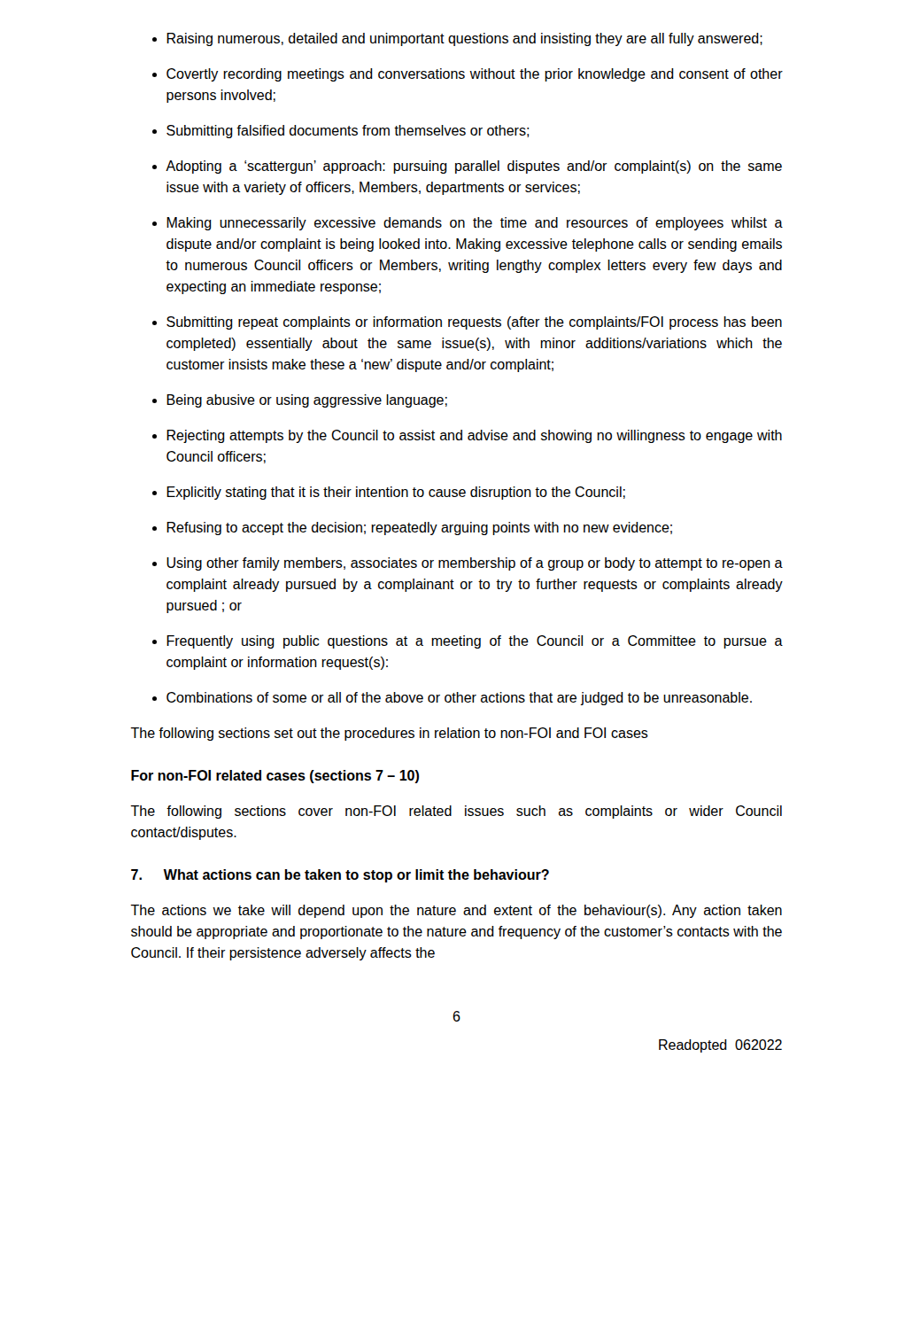Raising numerous, detailed and unimportant questions and insisting they are all fully answered;
Covertly recording meetings and conversations without the prior knowledge and consent of other persons involved;
Submitting falsified documents from themselves or others;
Adopting a ‘scattergun’ approach: pursuing parallel disputes and/or complaint(s) on the same issue with a variety of officers, Members, departments or services;
Making unnecessarily excessive demands on the time and resources of employees whilst a dispute and/or complaint is being looked into. Making excessive telephone calls or sending emails to numerous Council officers or Members, writing lengthy complex letters every few days and expecting an immediate response;
Submitting repeat complaints or information requests (after the complaints/FOI process has been completed) essentially about the same issue(s), with minor additions/variations which the customer insists make these a ‘new’ dispute and/or complaint;
Being abusive or using aggressive language;
Rejecting attempts by the Council to assist and advise and showing no willingness to engage with Council officers;
Explicitly stating that it is their intention to cause disruption to the Council;
Refusing to accept the decision; repeatedly arguing points with no new evidence;
Using other family members, associates or membership of a group or body to attempt to re-open a complaint already pursued by a complainant or to try to further requests or complaints already pursued ; or
Frequently using public questions at a meeting of the Council or a Committee to pursue a complaint or information request(s):
Combinations of some or all of the above or other actions that are judged to be unreasonable.
The following sections set out the procedures in relation to non-FOI and FOI cases
For non-FOI related cases (sections 7 – 10)
The following sections cover non-FOI related issues such as complaints or wider Council contact/disputes.
7. What actions can be taken to stop or limit the behaviour?
The actions we take will depend upon the nature and extent of the behaviour(s). Any action taken should be appropriate and proportionate to the nature and frequency of the customer’s contacts with the Council. If their persistence adversely affects the
6
Readopted 062022